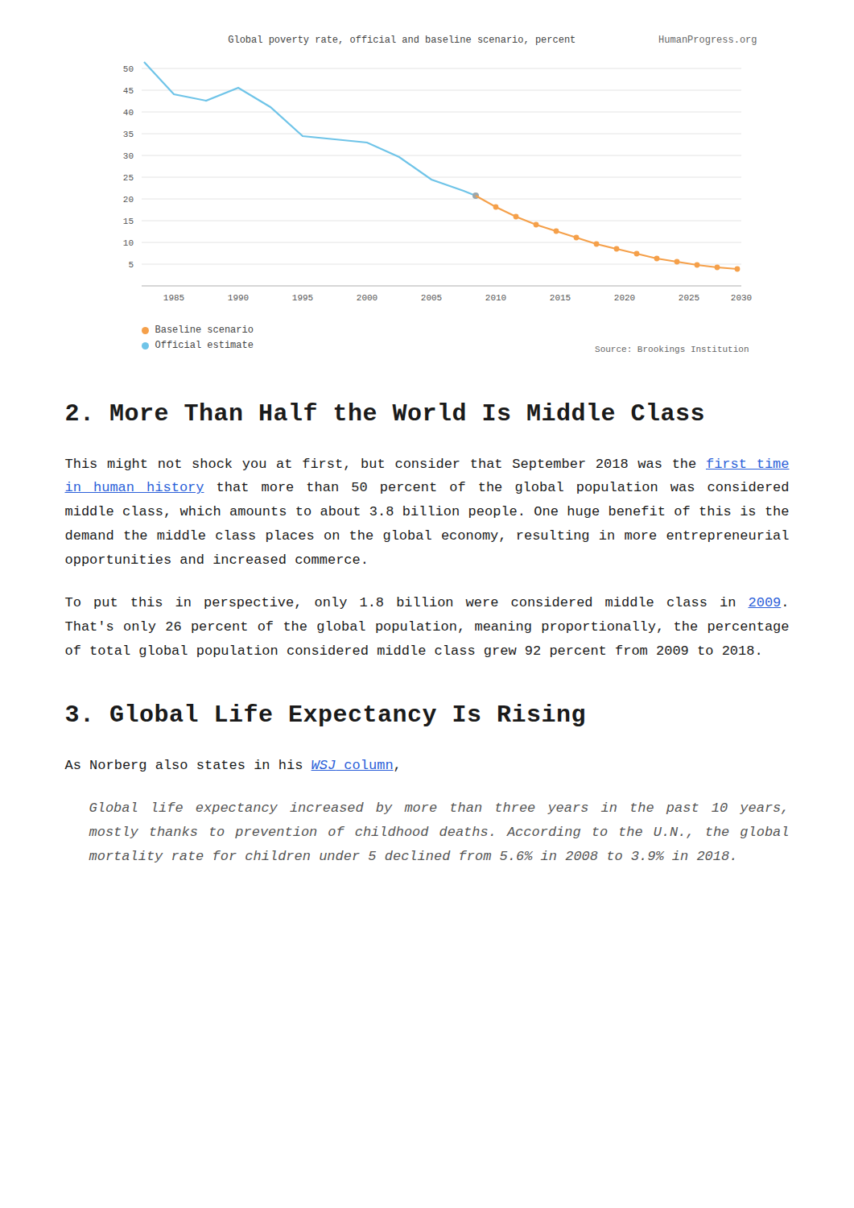Global poverty rate, official and baseline scenario, percent HumanProgress.org
50 45 40 35 30 25 20 15 10 5 1985 1990 1995 2000 2005 2010 2015 2020 2025 2030
Baseline scenario
Official estimate
Source: Brookings Institution
2. More Than Half the World Is Middle Class
This might not shock you at first, but consider that September 2018 was the first time in human history that more than 50 percent of the global population was considered middle class, which amounts to about 3.8 billion people. One huge benefit of this is the demand the middle class places on the global economy, resulting in more entrepreneurial opportunities and increased commerce.
To put this in perspective, only 1.8 billion were considered middle class in 2009. That's only 26 percent of the global population, meaning proportionally, the percentage of total global population considered middle class grew 92 percent from 2009 to 2018.
3. Global Life Expectancy Is Rising
As Norberg also states in his WSJ column,
Global life expectancy increased by more than three years in the past 10 years, mostly thanks to prevention of childhood deaths. According to the U.N., the global mortality rate for children under 5 declined from 5.6% in 2008 to 3.9% in 2018.